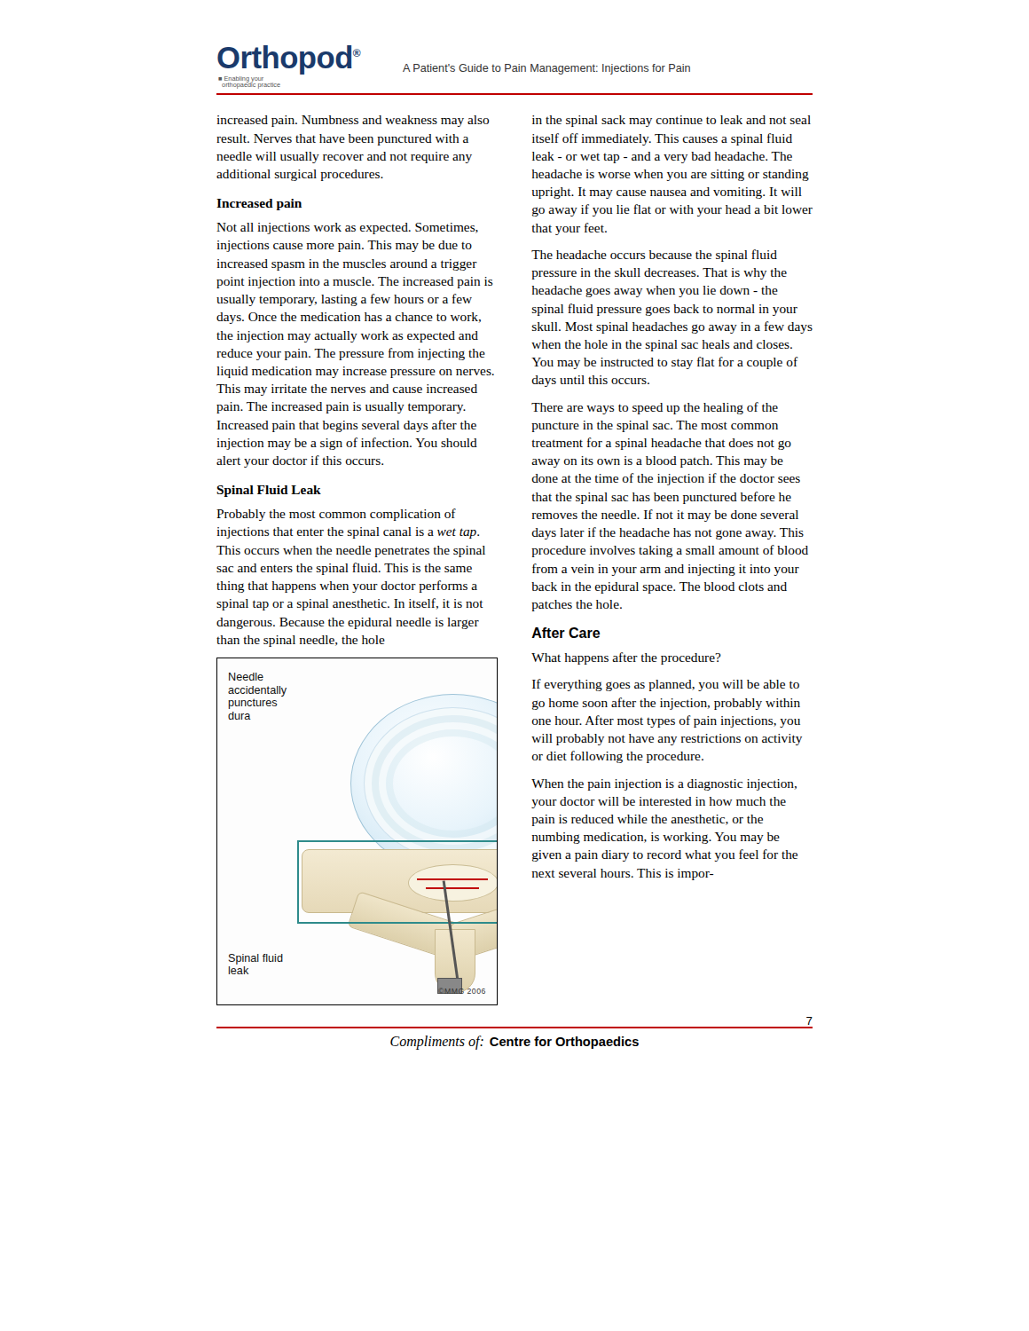Orthopod®
■ Enabling your
orthopaedic practice
A Patient's Guide to Pain Management: Injections for Pain
increased pain. Numbness and weakness may also result. Nerves that have been punctured with a needle will usually recover and not require any additional surgical procedures.
Increased pain
Not all injections work as expected. Sometimes, injections cause more pain. This may be due to increased spasm in the muscles around a trigger point injection into a muscle. The increased pain is usually temporary, lasting a few hours or a few days. Once the medication has a chance to work, the injection may actually work as expected and reduce your pain. The pressure from injecting the liquid medication may increase pressure on nerves. This may irritate the nerves and cause increased pain. The increased pain is usually temporary. Increased pain that begins several days after the injection may be a sign of infection. You should alert your doctor if this occurs.
Spinal Fluid Leak
Probably the most common complication of injections that enter the spinal canal is a wet tap. This occurs when the needle penetrates the spinal sac and enters the spinal fluid. This is the same thing that happens when your doctor performs a spinal tap or a spinal anesthetic. In itself, it is not dangerous. Because the epidural needle is larger than the spinal needle, the hole
Needle
accidentally
punctures
dura
Spinal fluid
leak
©MMG 2006
in the spinal sack may continue to leak and not seal itself off immediately. This causes a spinal fluid leak - or wet tap - and a very bad headache. The headache is worse when you are sitting or standing upright. It may cause nausea and vomiting. It will go away if you lie flat or with your head a bit lower that your feet.
The headache occurs because the spinal fluid pressure in the skull decreases. That is why the headache goes away when you lie down - the spinal fluid pressure goes back to normal in your skull. Most spinal headaches go away in a few days when the hole in the spinal sac heals and closes. You may be instructed to stay flat for a couple of days until this occurs.
There are ways to speed up the healing of the puncture in the spinal sac. The most common treatment for a spinal headache that does not go away on its own is a blood patch. This may be done at the time of the injection if the doctor sees that the spinal sac has been punctured before he removes the needle. If not it may be done several days later if the headache has not gone away. This procedure involves taking a small amount of blood from a vein in your arm and injecting it into your back in the epidural space. The blood clots and patches the hole.
After Care
What happens after the procedure?
If everything goes as planned, you will be able to go home soon after the injection, probably within one hour. After most types of pain injections, you will probably not have any restrictions on activity or diet following the procedure.
When the pain injection is a diagnostic injection, your doctor will be interested in how much the pain is reduced while the anesthetic, or the numbing medication, is working. You may be given a pain diary to record what you feel for the next several hours. This is impor-
7
Compliments of: Centre for Orthopaedics